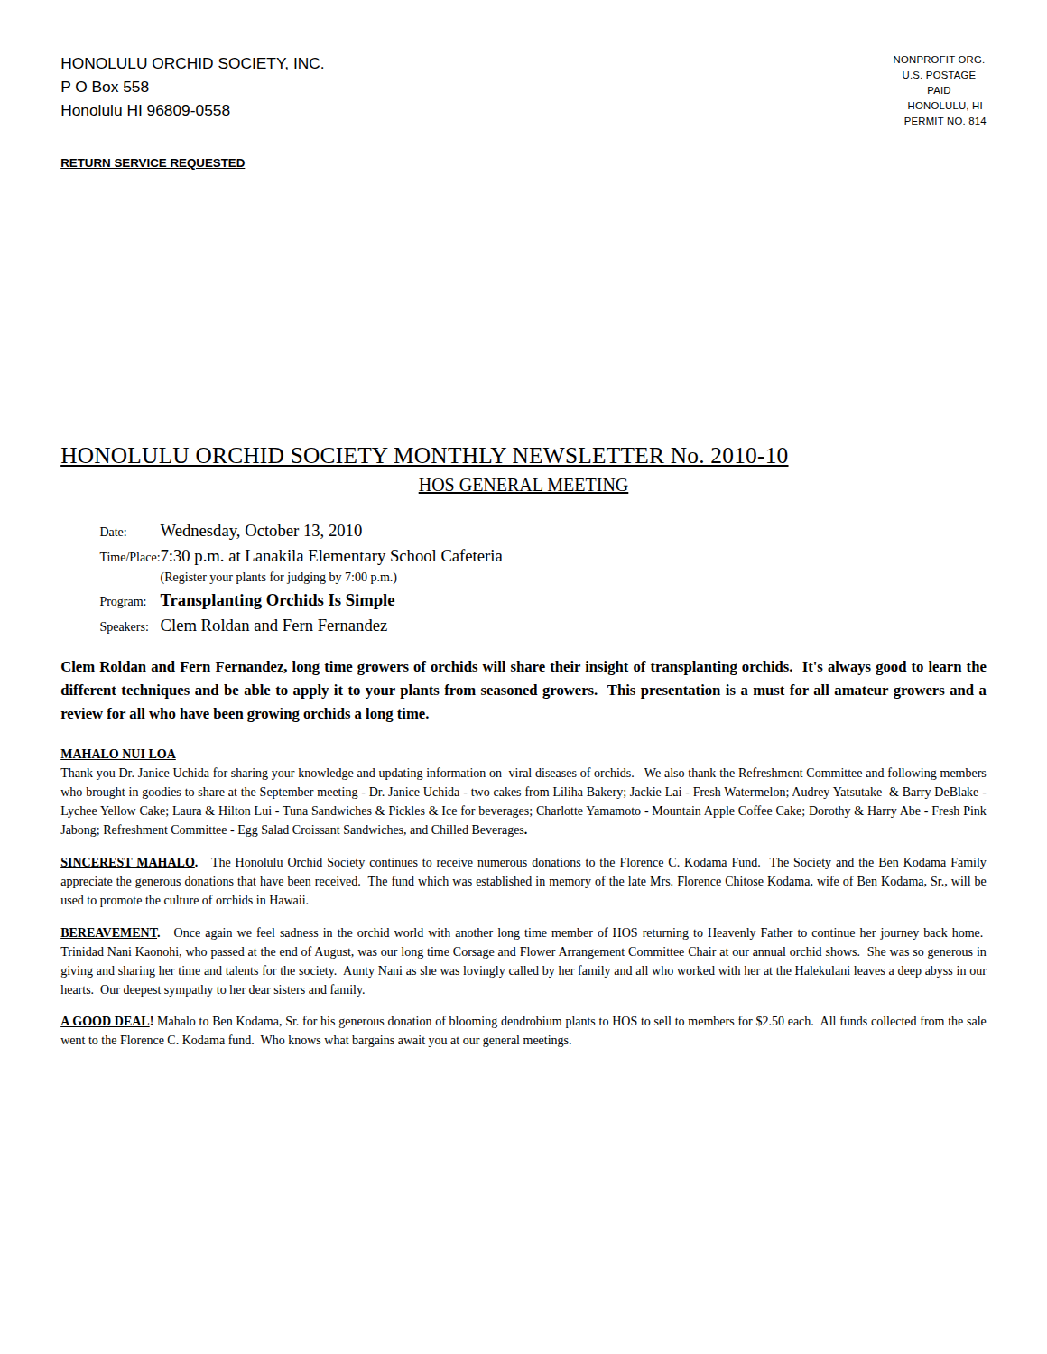HONOLULU ORCHID SOCIETY, INC.
P O Box 558
Honolulu HI 96809-0558
NONPROFIT ORG.
U.S. POSTAGE
PAID
HONOLULU, HI
PERMIT NO. 814
RETURN SERVICE REQUESTED
HONOLULU ORCHID SOCIETY MONTHLY NEWSLETTER No. 2010-10
HOS GENERAL MEETING
| Date: | Wednesday, October 13, 2010 |
| Time/Place: | 7:30 p.m. at Lanakila Elementary School Cafeteria |
| | (Register your plants for judging by 7:00 p.m.) |
| Program: | Transplanting Orchids Is Simple |
| Speakers: | Clem Roldan and Fern Fernandez |
Clem Roldan and Fern Fernandez, long time growers of orchids will share their insight of transplanting orchids. It's always good to learn the different techniques and be able to apply it to your plants from seasoned growers. This presentation is a must for all amateur growers and a review for all who have been growing orchids a long time.
MAHALO NUI LOA
Thank you Dr. Janice Uchida for sharing your knowledge and updating information on viral diseases of orchids. We also thank the Refreshment Committee and following members who brought in goodies to share at the September meeting - Dr. Janice Uchida - two cakes from Liliha Bakery; Jackie Lai - Fresh Watermelon; Audrey Yatsutake & Barry DeBlake - Lychee Yellow Cake; Laura & Hilton Lui - Tuna Sandwiches & Pickles & Ice for beverages; Charlotte Yamamoto - Mountain Apple Coffee Cake; Dorothy & Harry Abe - Fresh Pink Jabong; Refreshment Committee - Egg Salad Croissant Sandwiches, and Chilled Beverages.
SINCEREST MAHALO. The Honolulu Orchid Society continues to receive numerous donations to the Florence C. Kodama Fund. The Society and the Ben Kodama Family appreciate the generous donations that have been received. The fund which was established in memory of the late Mrs. Florence Chitose Kodama, wife of Ben Kodama, Sr., will be used to promote the culture of orchids in Hawaii.
BEREAVEMENT. Once again we feel sadness in the orchid world with another long time member of HOS returning to Heavenly Father to continue her journey back home. Trinidad Nani Kaonohi, who passed at the end of August, was our long time Corsage and Flower Arrangement Committee Chair at our annual orchid shows. She was so generous in giving and sharing her time and talents for the society. Aunty Nani as she was lovingly called by her family and all who worked with her at the Halekulani leaves a deep abyss in our hearts. Our deepest sympathy to her dear sisters and family.
A GOOD DEAL! Mahalo to Ben Kodama, Sr. for his generous donation of blooming dendrobium plants to HOS to sell to members for $2.50 each. All funds collected from the sale went to the Florence C. Kodama fund. Who knows what bargains await you at our general meetings.